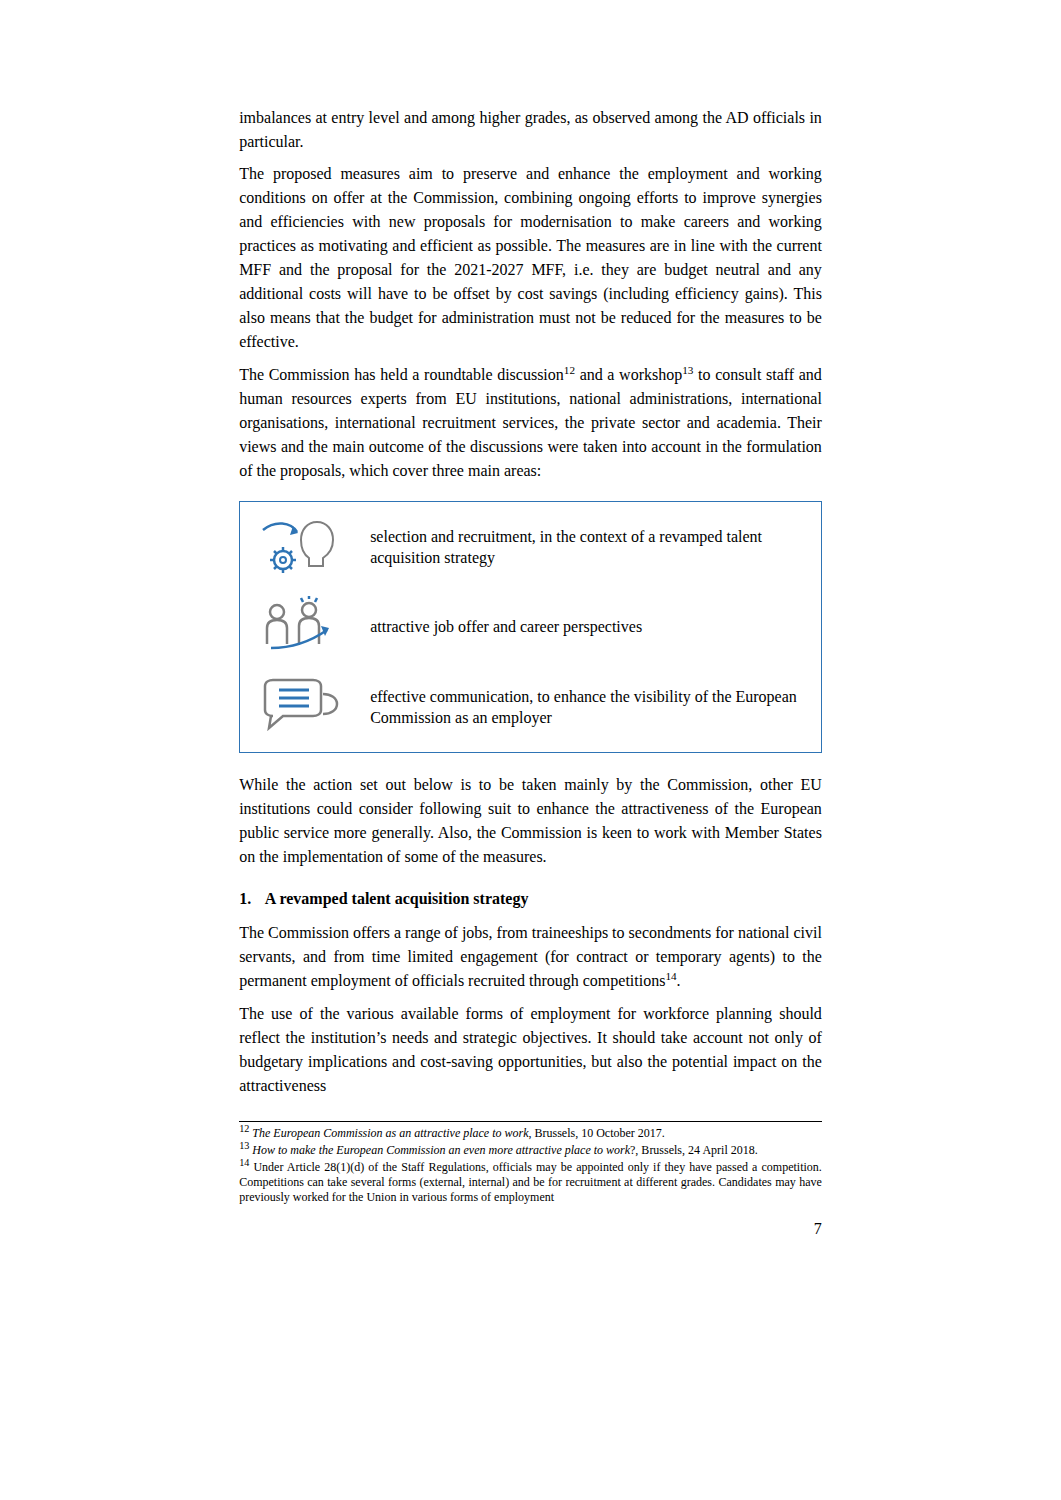imbalances at entry level and among higher grades, as observed among the AD officials in particular.
The proposed measures aim to preserve and enhance the employment and working conditions on offer at the Commission, combining ongoing efforts to improve synergies and efficiencies with new proposals for modernisation to make careers and working practices as motivating and efficient as possible. The measures are in line with the current MFF and the proposal for the 2021-2027 MFF, i.e. they are budget neutral and any additional costs will have to be offset by cost savings (including efficiency gains). This also means that the budget for administration must not be reduced for the measures to be effective.
The Commission has held a roundtable discussion12 and a workshop13 to consult staff and human resources experts from EU institutions, national administrations, international organisations, international recruitment services, the private sector and academia. Their views and the main outcome of the discussions were taken into account in the formulation of the proposals, which cover three main areas:
selection and recruitment, in the context of a revamped talent acquisition strategy
attractive job offer and career perspectives
effective communication, to enhance the visibility of the European Commission as an employer
While the action set out below is to be taken mainly by the Commission, other EU institutions could consider following suit to enhance the attractiveness of the European public service more generally. Also, the Commission is keen to work with Member States on the implementation of some of the measures.
1. A revamped talent acquisition strategy
The Commission offers a range of jobs, from traineeships to secondments for national civil servants, and from time limited engagement (for contract or temporary agents) to the permanent employment of officials recruited through competitions14.
The use of the various available forms of employment for workforce planning should reflect the institution’s needs and strategic objectives. It should take account not only of budgetary implications and cost-saving opportunities, but also the potential impact on the attractiveness
12 The European Commission as an attractive place to work, Brussels, 10 October 2017.
13 How to make the European Commission an even more attractive place to work?, Brussels, 24 April 2018.
14 Under Article 28(1)(d) of the Staff Regulations, officials may be appointed only if they have passed a competition. Competitions can take several forms (external, internal) and be for recruitment at different grades. Candidates may have previously worked for the Union in various forms of employment
7